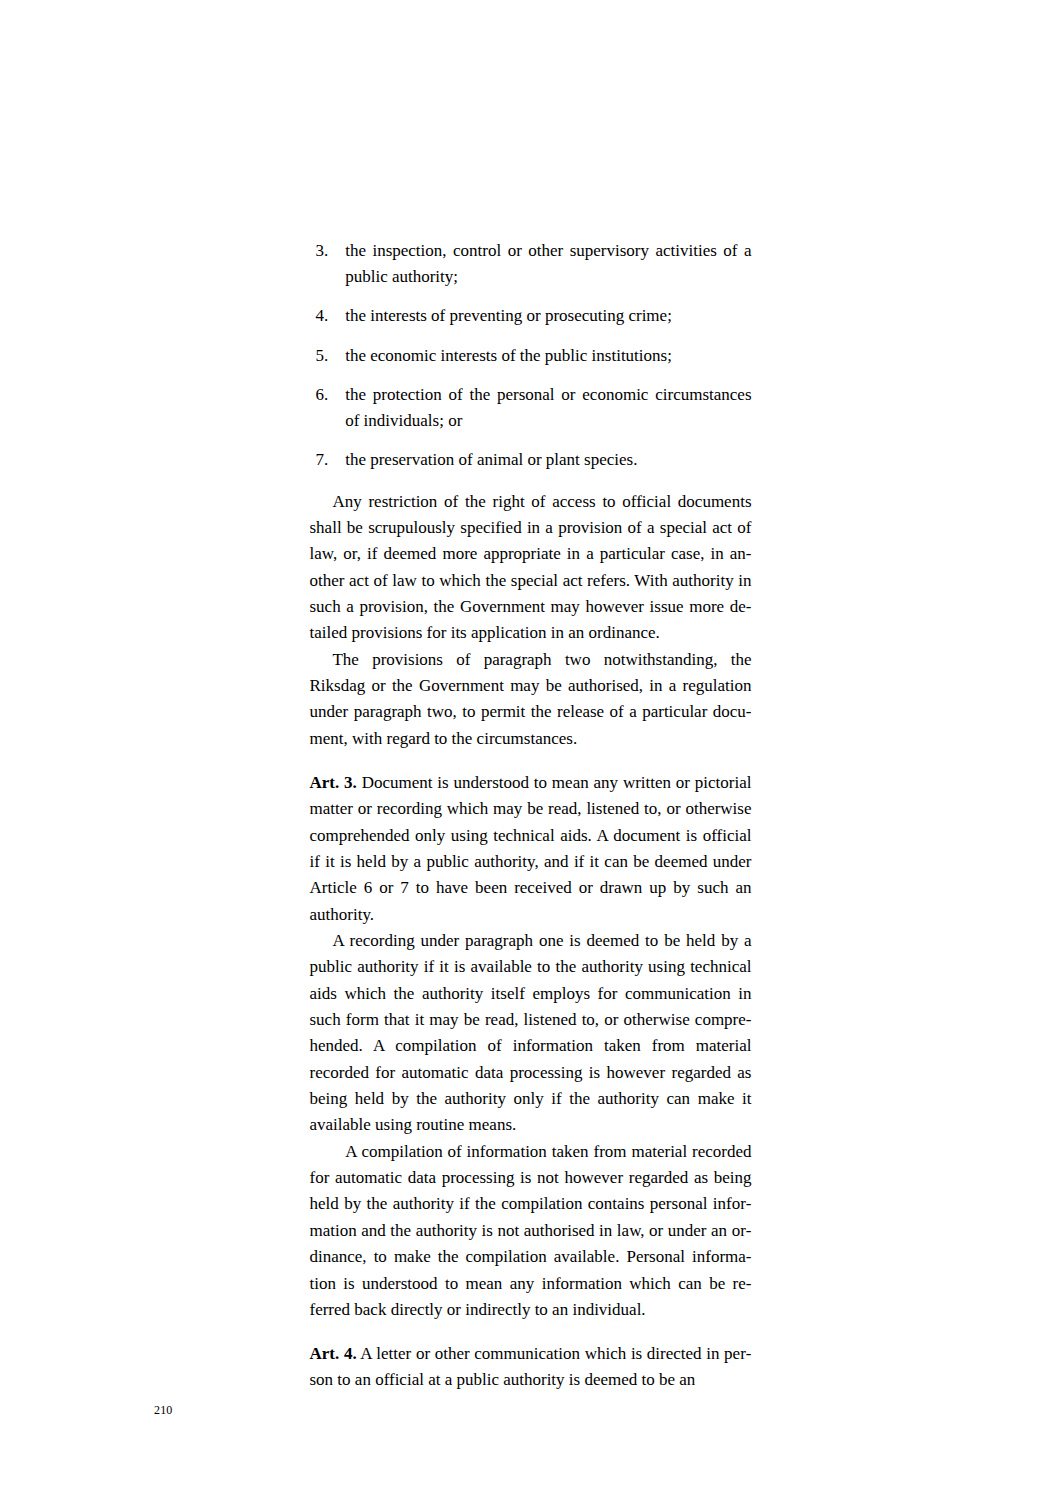3. the inspection, control or other supervisory activities of a public authority;
4. the interests of preventing or prosecuting crime;
5. the economic interests of the public institutions;
6. the protection of the personal or economic circumstances of individuals; or
7. the preservation of animal or plant species.
Any restriction of the right of access to official documents shall be scrupulously specified in a provision of a special act of law, or, if deemed more appropriate in a particular case, in another act of law to which the special act refers. With authority in such a provision, the Government may however issue more detailed provisions for its application in an ordinance.
The provisions of paragraph two notwithstanding, the Riksdag or the Government may be authorised, in a regulation under paragraph two, to permit the release of a particular document, with regard to the circumstances.
Art. 3. Document is understood to mean any written or pictorial matter or recording which may be read, listened to, or otherwise comprehended only using technical aids. A document is official if it is held by a public authority, and if it can be deemed under Article 6 or 7 to have been received or drawn up by such an authority.
A recording under paragraph one is deemed to be held by a public authority if it is available to the authority using technical aids which the authority itself employs for communication in such form that it may be read, listened to, or otherwise comprehended. A compilation of information taken from material recorded for automatic data processing is however regarded as being held by the authority only if the authority can make it available using routine means.
A compilation of information taken from material recorded for automatic data processing is not however regarded as being held by the authority if the compilation contains personal information and the authority is not authorised in law, or under an ordinance, to make the compilation available. Personal information is understood to mean any information which can be referred back directly or indirectly to an individual.
Art. 4. A letter or other communication which is directed in person to an official at a public authority is deemed to be an
210